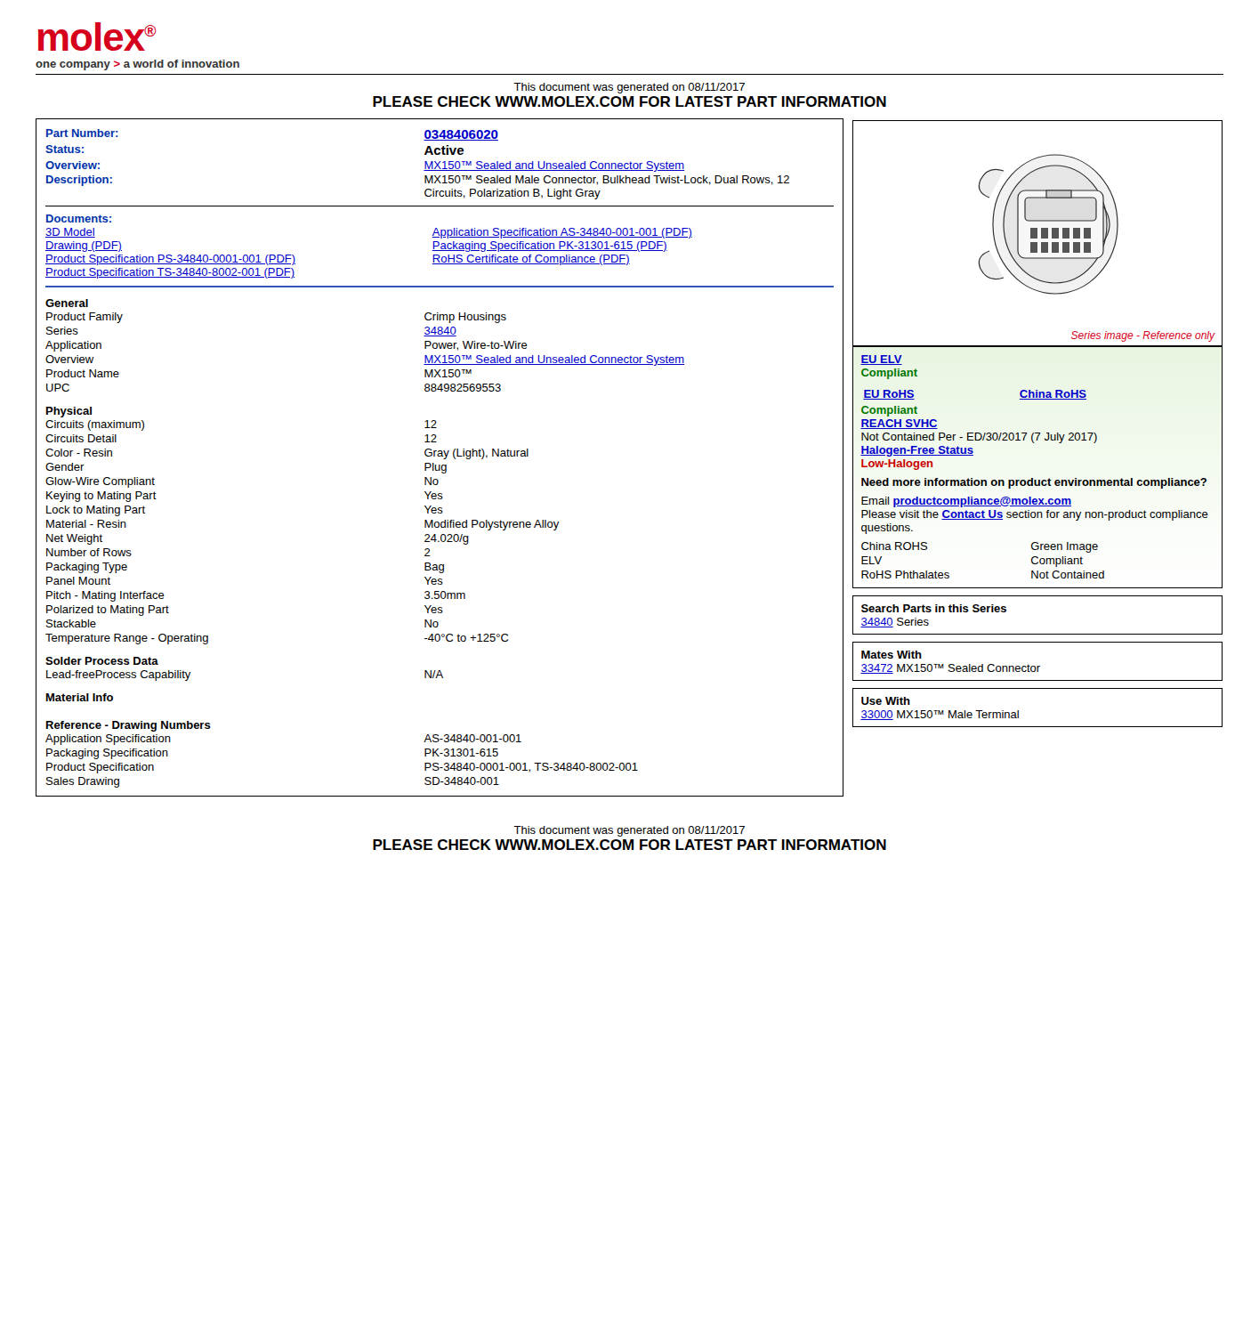molex®
one company > a world of innovation
This document was generated on 08/11/2017
PLEASE CHECK WWW.MOLEX.COM FOR LATEST PART INFORMATION
| / Part Number: / 0348406020 / / Status: / Active / / Overview: / MX150™ Sealed and Unsealed Connector System / / Description: / MX150™ Sealed Male Connector, Bulkhead Twist-Lock, Dual Rows, 12 Circuits, Polarization B, Light Gray / Documents: / 3D Model / Application Specification AS-34840-001-001 (PDF) / / Drawing (PDF) / Packaging Specification PK-31301-615 (PDF) / / Product Specification PS-34840-0001-001 (PDF) / RoHS Certificate of Compliance (PDF) / / Product Specification TS-34840-8002-001 (PDF) / / General / Product Family / Crimp Housings / / Series / 34840 / / Application / Power, Wire-to-Wire / / Overview / MX150™ Sealed and Unsealed Connector System / / Product Name / MX150™ / / UPC / 884982569553 / Physical / Circuits (maximum) / 12 / / Circuits Detail / 12 / / Color - Resin / Gray (Light), Natural / / Gender / Plug / / Glow-Wire Compliant / No / / Keying to Mating Part / Yes / / Lock to Mating Part / Yes / / Material - Resin / Modified Polystyrene Alloy / / Net Weight / 24.020/g / / Number of Rows / 2 / / Packaging Type / Bag / / Panel Mount / Yes / / Pitch - Mating Interface / 3.50mm / / Polarized to Mating Part / Yes / / Stackable / No / / Temperature Range - Operating / -40°C to +125°C / Solder Process Data / Lead-freeProcess Capability / N/A / Material Info Reference - Drawing Numbers / Application Specification / AS-34840-001-001 / / Packaging Specification / PK-31301-615 / / Product Specification / PS-34840-0001-001, TS-34840-8002-001 / / Sales Drawing / SD-34840-001 / | Series image - Reference only EU ELV Compliant / EU RoHS / China RoHS / Compliant REACH SVHC Not Contained Per - ED/30/2017 (7 July 2017) Halogen-Free Status Low-Halogen Need more information on product environmental compliance? Email productcompliance@molex.com Please visit the Contact Us section for any non-product compliance questions. / China ROHS / Green Image / / ELV / Compliant / / RoHS Phthalates / Not Contained / Search Parts in this Series 34840 Series Mates With 33472 MX150™ Sealed Connector Use With 33000 MX150™ Male Terminal |
This document was generated on 08/11/2017
PLEASE CHECK WWW.MOLEX.COM FOR LATEST PART INFORMATION